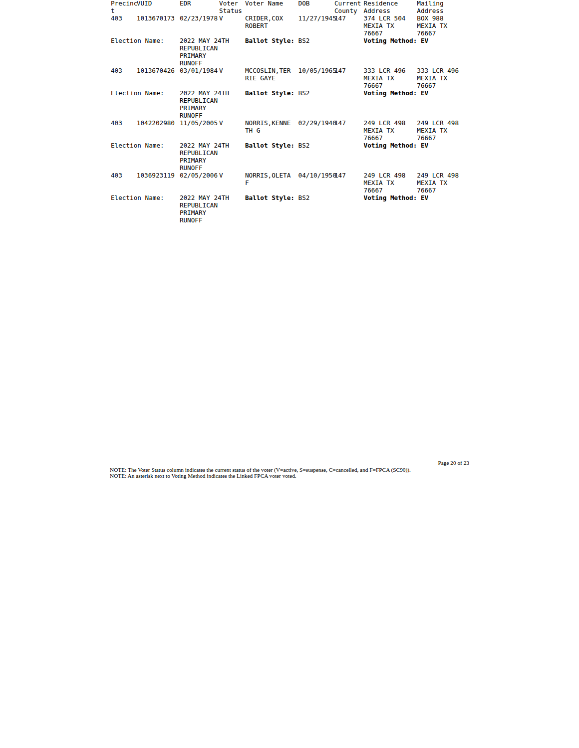| Precinc t | VUID | EDR | Voter Status | Voter Name | DOB | Current County | Residence Address | Mailing Address |
| --- | --- | --- | --- | --- | --- | --- | --- | --- |
| 403 | 1013670173 | 02/23/1978 | V | CRIDER,COX ROBERT | 11/27/1945 | 147 | 374 LCR 504 MEXIA TX 76667 | BOX 988 MEXIA TX 76667 |
| Election Name: | 2022 MAY 24TH REPUBLICAN PRIMARY RUNOFF | Ballot Style: BS2 | | Voting Method: EV |
| 403 | 1013670426 | 03/01/1984 | V | MCCOSLIN,TER RIE GAYE | 10/05/1965 | 147 | 333 LCR 496 MEXIA TX 76667 | 333 LCR 496 MEXIA TX 76667 |
| Election Name: | 2022 MAY 24TH REPUBLICAN PRIMARY RUNOFF | Ballot Style: BS2 | | Voting Method: EV |
| 403 | 1042202980 | 11/05/2005 | V | NORRIS,KENNE TH G | 02/29/1940 | 147 | 249 LCR 498 MEXIA TX 76667 | 249 LCR 498 MEXIA TX 76667 |
| Election Name: | 2022 MAY 24TH REPUBLICAN PRIMARY RUNOFF | Ballot Style: BS2 | | Voting Method: EV |
| 403 | 1036923119 | 02/05/2006 | V | NORRIS,OLETA F | 04/10/1950 | 147 | 249 LCR 498 MEXIA TX 76667 | 249 LCR 498 MEXIA TX 76667 |
| Election Name: | 2022 MAY 24TH REPUBLICAN PRIMARY RUNOFF | Ballot Style: BS2 | | Voting Method: EV |
Page 20 of 23
NOTE: The Voter Status column indicates the current status of the voter (V=active, S=suspense, C=cancelled, and F=FPCA (SC90)).
NOTE: An asterisk next to Voting Method indicates the Linked FPCA voter voted.